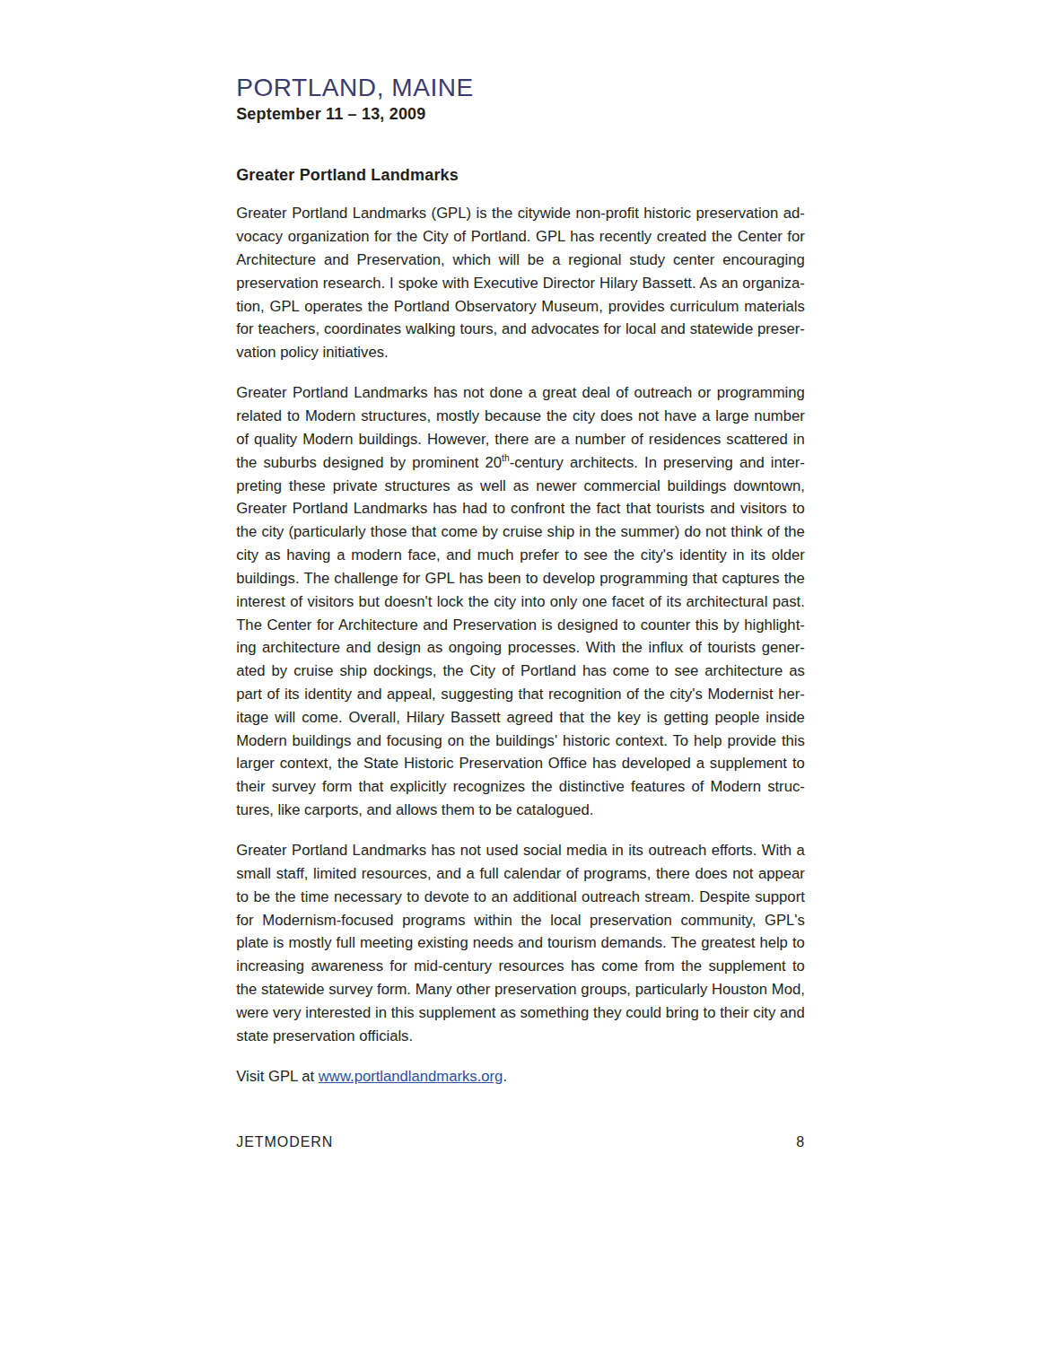PORTLAND, MAINE
September 11 – 13, 2009
Greater Portland Landmarks
Greater Portland Landmarks (GPL) is the citywide non-profit historic preservation advocacy organization for the City of Portland. GPL has recently created the Center for Architecture and Preservation, which will be a regional study center encouraging preservation research. I spoke with Executive Director Hilary Bassett. As an organization, GPL operates the Portland Observatory Museum, provides curriculum materials for teachers, coordinates walking tours, and advocates for local and statewide preservation policy initiatives.
Greater Portland Landmarks has not done a great deal of outreach or programming related to Modern structures, mostly because the city does not have a large number of quality Modern buildings. However, there are a number of residences scattered in the suburbs designed by prominent 20th-century architects. In preserving and interpreting these private structures as well as newer commercial buildings downtown, Greater Portland Landmarks has had to confront the fact that tourists and visitors to the city (particularly those that come by cruise ship in the summer) do not think of the city as having a modern face, and much prefer to see the city's identity in its older buildings. The challenge for GPL has been to develop programming that captures the interest of visitors but doesn't lock the city into only one facet of its architectural past. The Center for Architecture and Preservation is designed to counter this by highlighting architecture and design as ongoing processes. With the influx of tourists generated by cruise ship dockings, the City of Portland has come to see architecture as part of its identity and appeal, suggesting that recognition of the city's Modernist heritage will come. Overall, Hilary Bassett agreed that the key is getting people inside Modern buildings and focusing on the buildings' historic context. To help provide this larger context, the State Historic Preservation Office has developed a supplement to their survey form that explicitly recognizes the distinctive features of Modern structures, like carports, and allows them to be catalogued.
Greater Portland Landmarks has not used social media in its outreach efforts. With a small staff, limited resources, and a full calendar of programs, there does not appear to be the time necessary to devote to an additional outreach stream. Despite support for Modernism-focused programs within the local preservation community, GPL's plate is mostly full meeting existing needs and tourism demands. The greatest help to increasing awareness for mid-century resources has come from the supplement to the statewide survey form. Many other preservation groups, particularly Houston Mod, were very interested in this supplement as something they could bring to their city and state preservation officials.
Visit GPL at www.portlandlandmarks.org.
JETMODERN 8